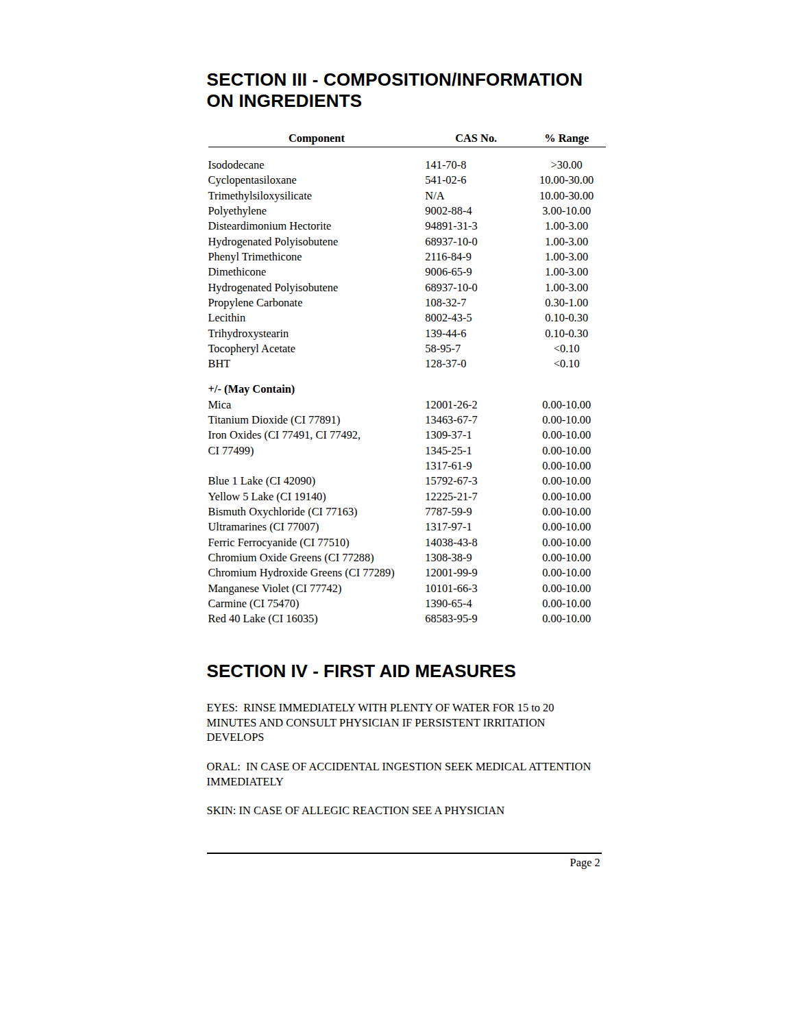SECTION III - COMPOSITION/INFORMATION ON INGREDIENTS
| Component | CAS No. | % Range |
| --- | --- | --- |
| Isododecane | 141-70-8 | >30.00 |
| Cyclopentasiloxane | 541-02-6 | 10.00-30.00 |
| Trimethylsiloxysilicate | N/A | 10.00-30.00 |
| Polyethylene | 9002-88-4 | 3.00-10.00 |
| Disteardimonium Hectorite | 94891-31-3 | 1.00-3.00 |
| Hydrogenated Polyisobutene | 68937-10-0 | 1.00-3.00 |
| Phenyl Trimethicone | 2116-84-9 | 1.00-3.00 |
| Dimethicone | 9006-65-9 | 1.00-3.00 |
| Hydrogenated Polyisobutene | 68937-10-0 | 1.00-3.00 |
| Propylene Carbonate | 108-32-7 | 0.30-1.00 |
| Lecithin | 8002-43-5 | 0.10-0.30 |
| Trihydroxystearin | 139-44-6 | 0.10-0.30 |
| Tocopheryl Acetate | 58-95-7 | <0.10 |
| BHT | 128-37-0 | <0.10 |
| +/- (May Contain) |
| Mica | 12001-26-2 | 0.00-10.00 |
| Titanium Dioxide (CI 77891) | 13463-67-7 | 0.00-10.00 |
| Iron Oxides (CI 77491, CI 77492, | 1309-37-1 | 0.00-10.00 |
| CI 77499) | 1345-25-1 | 0.00-10.00 |
| | 1317-61-9 | 0.00-10.00 |
| Blue 1 Lake (CI 42090) | 15792-67-3 | 0.00-10.00 |
| Yellow 5 Lake (CI 19140) | 12225-21-7 | 0.00-10.00 |
| Bismuth Oxychloride (CI 77163) | 7787-59-9 | 0.00-10.00 |
| Ultramarines (CI 77007) | 1317-97-1 | 0.00-10.00 |
| Ferric Ferrocyanide (CI 77510) | 14038-43-8 | 0.00-10.00 |
| Chromium Oxide Greens (CI 77288) | 1308-38-9 | 0.00-10.00 |
| Chromium Hydroxide Greens (CI 77289) | 12001-99-9 | 0.00-10.00 |
| Manganese Violet (CI 77742) | 10101-66-3 | 0.00-10.00 |
| Carmine (CI 75470) | 1390-65-4 | 0.00-10.00 |
| Red 40 Lake (CI 16035) | 68583-95-9 | 0.00-10.00 |
SECTION IV - FIRST AID MEASURES
EYES: RINSE IMMEDIATELY WITH PLENTY OF WATER FOR 15 to 20 MINUTES AND CONSULT PHYSICIAN IF PERSISTENT IRRITATION DEVELOPS
ORAL: IN CASE OF ACCIDENTAL INGESTION SEEK MEDICAL ATTENTION IMMEDIATELY
SKIN: IN CASE OF ALLEGIC REACTION SEE A PHYSICIAN
Page 2